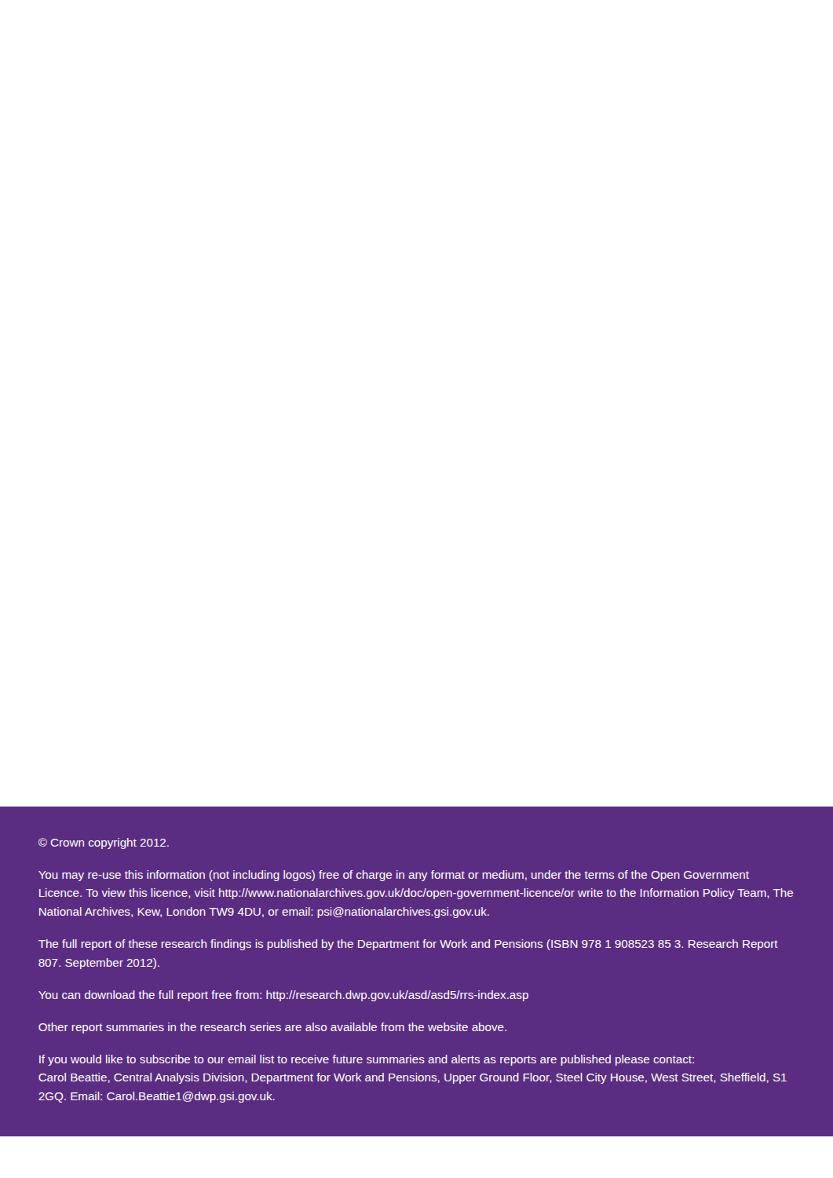© Crown copyright 2012.
You may re-use this information (not including logos) free of charge in any format or medium, under the terms of the Open Government Licence. To view this licence, visit http://www.nationalarchives.gov.uk/doc/open-government-licence/or write to the Information Policy Team, The National Archives, Kew, London TW9 4DU, or email: psi@nationalarchives.gsi.gov.uk.
The full report of these research findings is published by the Department for Work and Pensions (ISBN 978 1 908523 85 3. Research Report 807. September 2012).
You can download the full report free from: http://research.dwp.gov.uk/asd/asd5/rrs-index.asp
Other report summaries in the research series are also available from the website above.
If you would like to subscribe to our email list to receive future summaries and alerts as reports are published please contact:
Carol Beattie, Central Analysis Division, Department for Work and Pensions, Upper Ground Floor, Steel City House, West Street, Sheffield, S1 2GQ. Email: Carol.Beattie1@dwp.gsi.gov.uk.